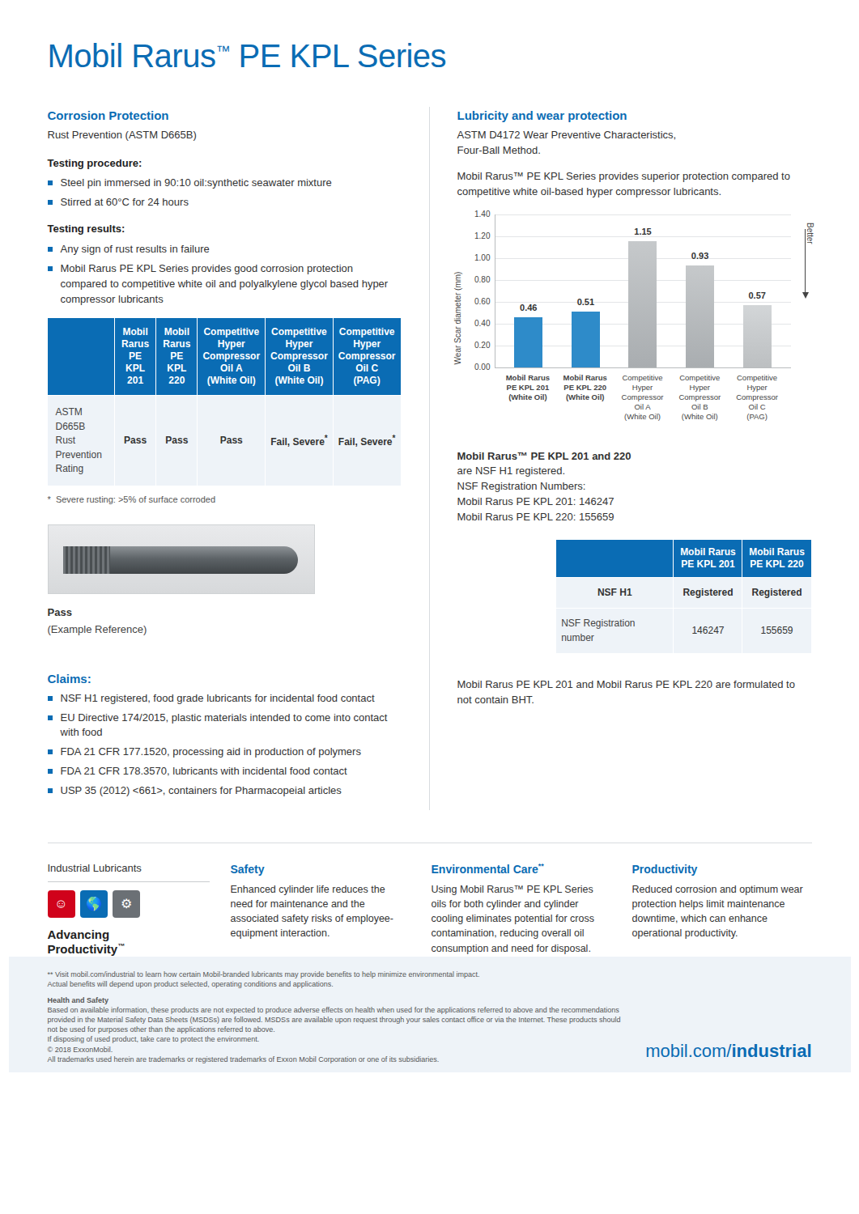Mobil Rarus™ PE KPL Series
Corrosion Protection
Rust Prevention (ASTM D665B)
Testing procedure:
Steel pin immersed in 90:10 oil:synthetic seawater mixture
Stirred at 60°C for 24 hours
Testing results:
Any sign of rust results in failure
Mobil Rarus PE KPL Series provides good corrosion protection compared to competitive white oil and polyalkylene glycol based hyper compressor lubricants
| | Mobil Rarus PE KPL 201 | Mobil Rarus PE KPL 220 | Competitive Hyper Compressor Oil A (White Oil) | Competitive Hyper Compressor Oil B (White Oil) | Competitive Hyper Compressor Oil C (PAG) |
| --- | --- | --- | --- | --- | --- |
| ASTM D665B Rust Prevention Rating | Pass | Pass | Pass | Fail, Severe * | Fail, Severe * |
* Severe rusting: >5% of surface corroded
Pass
(Example Reference)
Claims:
NSF H1 registered, food grade lubricants for incidental food contact
EU Directive 174/2015, plastic materials intended to come into contact with food
FDA 21 CFR 177.1520, processing aid in production of polymers
FDA 21 CFR 178.3570, lubricants with incidental food contact
USP 35 (2012) <661>, containers for Pharmacopeial articles
Lubricity and wear protection
ASTM D4172 Wear Preventive Characteristics,
Four-Ball Method.
Mobil Rarus™ PE KPL Series provides superior protection compared to competitive white oil-based hyper compressor lubricants.
Wear Scar diameter (mm)
1.40
1.20
1.00
0.80
0.60
0.40
0.20
0.00
0.46
0.51
1.15
0.93
0.57
Mobil Rarus
PE KPL 201
(White Oil)
Mobil Rarus
PE KPL 220
(White Oil)
Competitive
Hyper
Compressor
Oil A
(White Oil)
Competitive
Hyper
Compressor
Oil B
(White Oil)
Competitive
Hyper
Compressor
Oil C
(PAG)
Better
Mobil Rarus™ PE KPL 201 and 220
are NSF H1 registered.
NSF Registration Numbers:
Mobil Rarus PE KPL 201: 146247
Mobil Rarus PE KPL 220: 155659
| | Mobil Rarus PE KPL 201 | Mobil Rarus PE KPL 220 |
| --- | --- | --- |
| NSF H1 | Registered | Registered |
| NSF Registration number | 146247 | 155659 |
Mobil Rarus PE KPL 201 and Mobil Rarus PE KPL 220 are formulated to not contain BHT.
Industrial Lubricants
☺
🌎
⚙
Advancing
Productivity™
Safety
Enhanced cylinder life reduces the need for maintenance and the associated safety risks of employee-equipment interaction.
Environmental Care**
Using Mobil Rarus™ PE KPL Series oils for both cylinder and cylinder cooling eliminates potential for cross contamination, reducing overall oil consumption and need for disposal.
Productivity
Reduced corrosion and optimum wear protection helps limit maintenance downtime, which can enhance operational productivity.
** Visit mobil.com/industrial to learn how certain Mobil-branded lubricants may provide benefits to help minimize environmental impact.
Actual benefits will depend upon product selected, operating conditions and applications.
Health and Safety
Based on available information, these products are not expected to produce adverse effects on health when used for the applications referred to above and the recommendations provided in the Material Safety Data Sheets (MSDSs) are followed. MSDSs are available upon request through your sales contact office or via the Internet. These products should not be used for purposes other than the applications referred to above.
If disposing of used product, take care to protect the environment.
© 2018 ExxonMobil.
All trademarks used herein are trademarks or registered trademarks of Exxon Mobil Corporation or one of its subsidiaries.
mobil.com/industrial